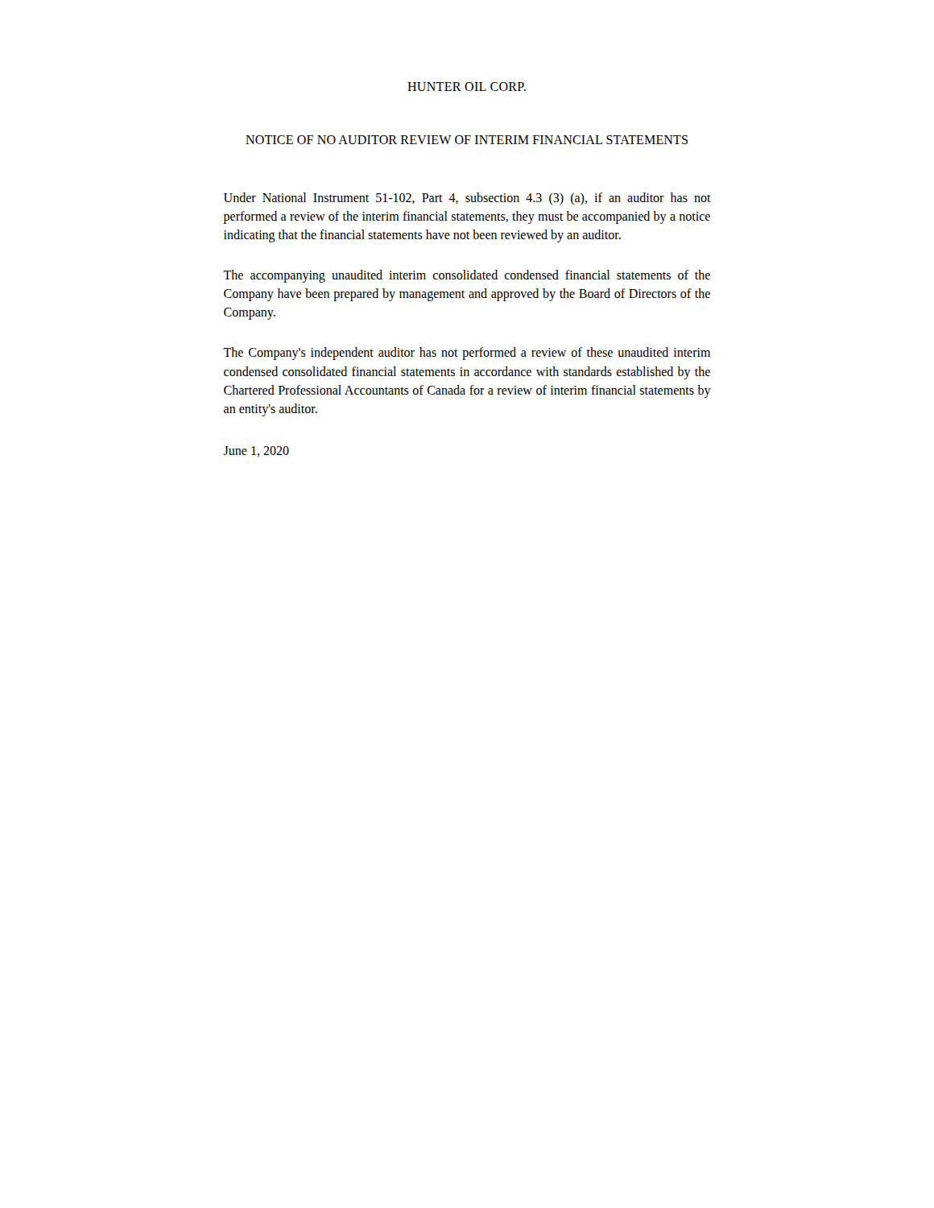HUNTER OIL CORP.
NOTICE OF NO AUDITOR REVIEW OF INTERIM FINANCIAL STATEMENTS
Under National Instrument 51-102, Part 4, subsection 4.3 (3) (a), if an auditor has not performed a review of the interim financial statements, they must be accompanied by a notice indicating that the financial statements have not been reviewed by an auditor.
The accompanying unaudited interim consolidated condensed financial statements of the Company have been prepared by management and approved by the Board of Directors of the Company.
The Company's independent auditor has not performed a review of these unaudited interim condensed consolidated financial statements in accordance with standards established by the Chartered Professional Accountants of Canada for a review of interim financial statements by an entity's auditor.
June 1, 2020